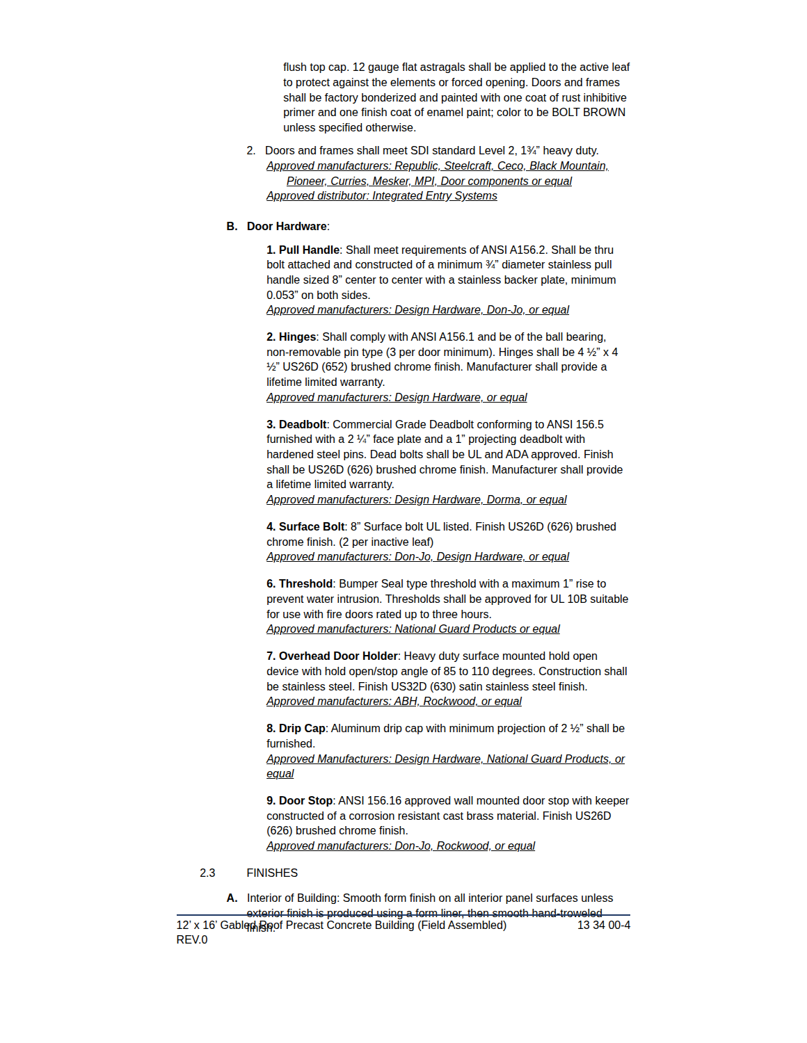flush top cap. 12 gauge flat astragals shall be applied to the active leaf to protect against the elements or forced opening. Doors and frames shall be factory bonderized and painted with one coat of rust inhibitive primer and one finish coat of enamel paint; color to be BOLT BROWN unless specified otherwise.
2. Doors and frames shall meet SDI standard Level 2, 1¾” heavy duty.
Approved manufacturers: Republic, Steelcraft, Ceco, Black Mountain, Pioneer, Curries, Mesker, MPI, Door components or equal Approved distributor: Integrated Entry Systems
B. Door Hardware:
1. Pull Handle: Shall meet requirements of ANSI A156.2. Shall be thru bolt attached and constructed of a minimum ¾” diameter stainless pull handle sized 8” center to center with a stainless backer plate, minimum 0.053” on both sides.
Approved manufacturers: Design Hardware, Don-Jo, or equal
2. Hinges: Shall comply with ANSI A156.1 and be of the ball bearing, non-removable pin type (3 per door minimum). Hinges shall be 4 ½” x 4 ½” US26D (652) brushed chrome finish. Manufacturer shall provide a lifetime limited warranty.
Approved manufacturers: Design Hardware, or equal
3. Deadbolt: Commercial Grade Deadbolt conforming to ANSI 156.5 furnished with a 2 ¼” face plate and a 1” projecting deadbolt with hardened steel pins. Dead bolts shall be UL and ADA approved. Finish shall be US26D (626) brushed chrome finish. Manufacturer shall provide a lifetime limited warranty.
Approved manufacturers: Design Hardware, Dorma, or equal
4. Surface Bolt: 8” Surface bolt UL listed. Finish US26D (626) brushed chrome finish. (2 per inactive leaf)
Approved manufacturers: Don-Jo, Design Hardware, or equal
6. Threshold: Bumper Seal type threshold with a maximum 1” rise to prevent water intrusion. Thresholds shall be approved for UL 10B suitable for use with fire doors rated up to three hours.
Approved manufacturers: National Guard Products or equal
7. Overhead Door Holder: Heavy duty surface mounted hold open device with hold open/stop angle of 85 to 110 degrees. Construction shall be stainless steel. Finish US32D (630) satin stainless steel finish.
Approved manufacturers: ABH, Rockwood, or equal
8. Drip Cap: Aluminum drip cap with minimum projection of 2 ½” shall be furnished.
Approved Manufacturers: Design Hardware, National Guard Products, or equal
9. Door Stop: ANSI 156.16 approved wall mounted door stop with keeper constructed of a corrosion resistant cast brass material. Finish US26D (626) brushed chrome finish.
Approved manufacturers: Don-Jo, Rockwood, or equal
2.3 FINISHES
A. Interior of Building: Smooth form finish on all interior panel surfaces unless exterior finish is produced using a form liner, then smooth hand-troweled finish.
12’ x 16’ Gabled Roof Precast Concrete Building (Field Assembled) 13 34 00-4
REV.0